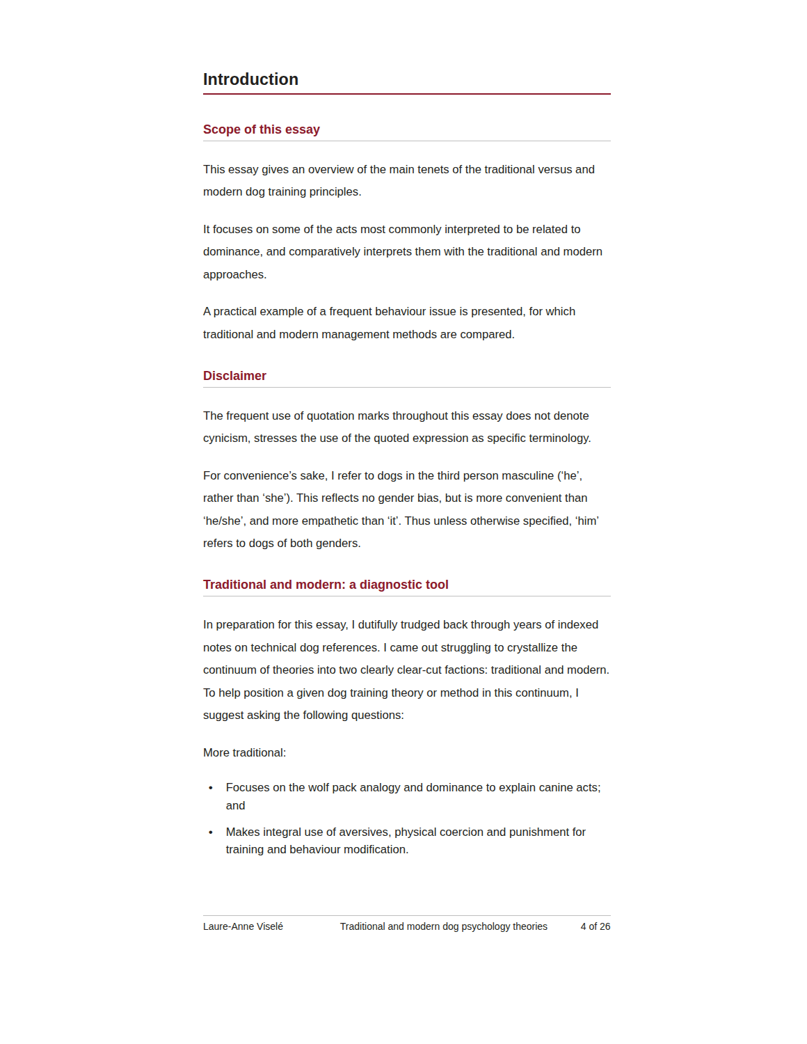Introduction
Scope of this essay
This essay gives an overview of the main tenets of the traditional versus and modern dog training principles.
It focuses on some of the acts most commonly interpreted to be related to dominance, and comparatively interprets them with the traditional and modern approaches.
A practical example of a frequent behaviour issue is presented, for which traditional and modern management methods are compared.
Disclaimer
The frequent use of quotation marks throughout this essay does not denote cynicism, stresses the use of the quoted expression as specific terminology.
For convenience’s sake, I refer to dogs in the third person masculine (‘he’, rather than ‘she’). This reflects no gender bias, but is more convenient than ‘he/she’, and more empathetic than ‘it’. Thus unless otherwise specified, ‘him’ refers to dogs of both genders.
Traditional and modern: a diagnostic tool
In preparation for this essay, I dutifully trudged back through years of indexed notes on technical dog references. I came out struggling to crystallize the continuum of theories into two clearly clear-cut factions: traditional and modern. To help position a given dog training theory or method in this continuum, I suggest asking the following questions:
More traditional:
Focuses on the wolf pack analogy and dominance to explain canine acts; and
Makes integral use of aversives, physical coercion and punishment for training and behaviour modification.
Laure-Anne Viselé Traditional and modern dog psychology theories 4 of 26